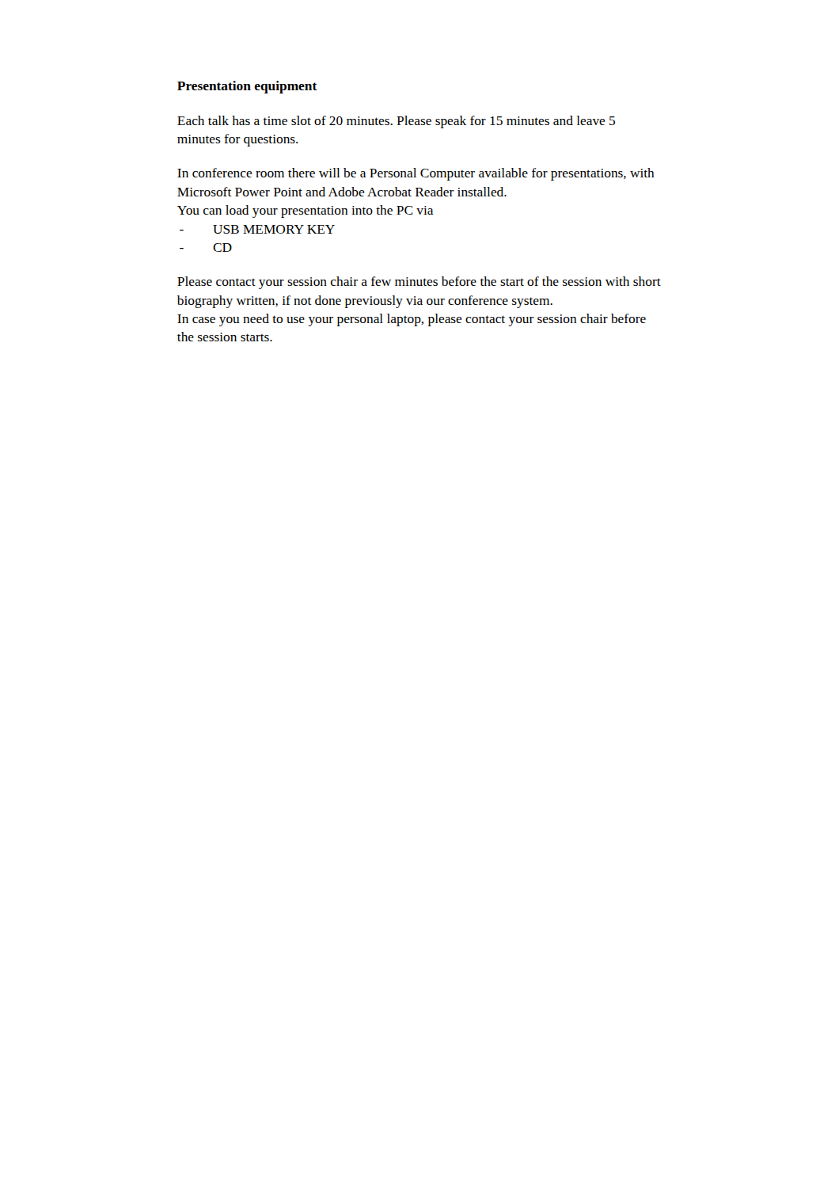Presentation equipment
Each talk has a time slot of 20 minutes. Please speak for 15 minutes and leave 5 minutes for questions.
In conference room there will be a Personal Computer available for presentations, with Microsoft Power Point and Adobe Acrobat Reader installed.
You can load your presentation into the PC via
USB MEMORY KEY
CD
Please contact your session chair a few minutes before the start of the session with short biography written, if not done previously via our conference system.
In case you need to use your personal laptop, please contact your session chair before the session starts.